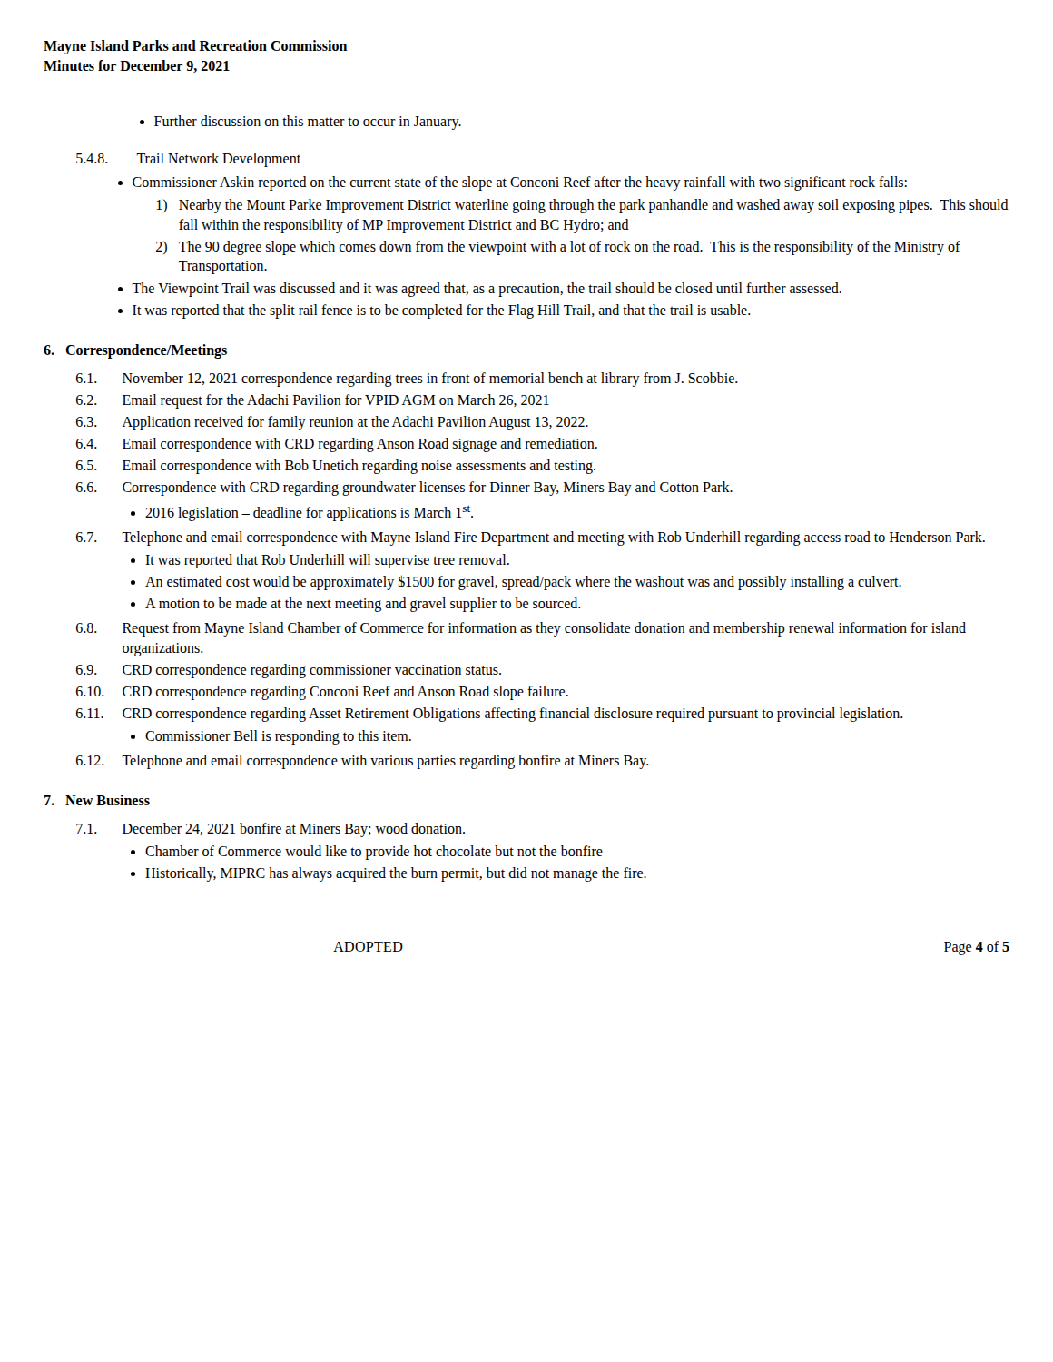Mayne Island Parks and Recreation Commission
Minutes for December 9, 2021
Further discussion on this matter to occur in January.
5.4.8. Trail Network Development
Commissioner Askin reported on the current state of the slope at Conconi Reef after the heavy rainfall with two significant rock falls:
1) Nearby the Mount Parke Improvement District waterline going through the park panhandle and washed away soil exposing pipes. This should fall within the responsibility of MP Improvement District and BC Hydro; and
2) The 90 degree slope which comes down from the viewpoint with a lot of rock on the road. This is the responsibility of the Ministry of Transportation.
The Viewpoint Trail was discussed and it was agreed that, as a precaution, the trail should be closed until further assessed.
It was reported that the split rail fence is to be completed for the Flag Hill Trail, and that the trail is usable.
6. Correspondence/Meetings
6.1. November 12, 2021 correspondence regarding trees in front of memorial bench at library from J. Scobbie.
6.2. Email request for the Adachi Pavilion for VPID AGM on March 26, 2021
6.3. Application received for family reunion at the Adachi Pavilion August 13, 2022.
6.4. Email correspondence with CRD regarding Anson Road signage and remediation.
6.5. Email correspondence with Bob Unetich regarding noise assessments and testing.
6.6. Correspondence with CRD regarding groundwater licenses for Dinner Bay, Miners Bay and Cotton Park.
2016 legislation – deadline for applications is March 1st.
6.7. Telephone and email correspondence with Mayne Island Fire Department and meeting with Rob Underhill regarding access road to Henderson Park.
It was reported that Rob Underhill will supervise tree removal.
An estimated cost would be approximately $1500 for gravel, spread/pack where the washout was and possibly installing a culvert.
A motion to be made at the next meeting and gravel supplier to be sourced.
6.8. Request from Mayne Island Chamber of Commerce for information as they consolidate donation and membership renewal information for island organizations.
6.9. CRD correspondence regarding commissioner vaccination status.
6.10. CRD correspondence regarding Conconi Reef and Anson Road slope failure.
6.11. CRD correspondence regarding Asset Retirement Obligations affecting financial disclosure required pursuant to provincial legislation.
Commissioner Bell is responding to this item.
6.12. Telephone and email correspondence with various parties regarding bonfire at Miners Bay.
7. New Business
7.1. December 24, 2021 bonfire at Miners Bay; wood donation.
Chamber of Commerce would like to provide hot chocolate but not the bonfire
Historically, MIPRC has always acquired the burn permit, but did not manage the fire.
ADOPTED Page 4 of 5